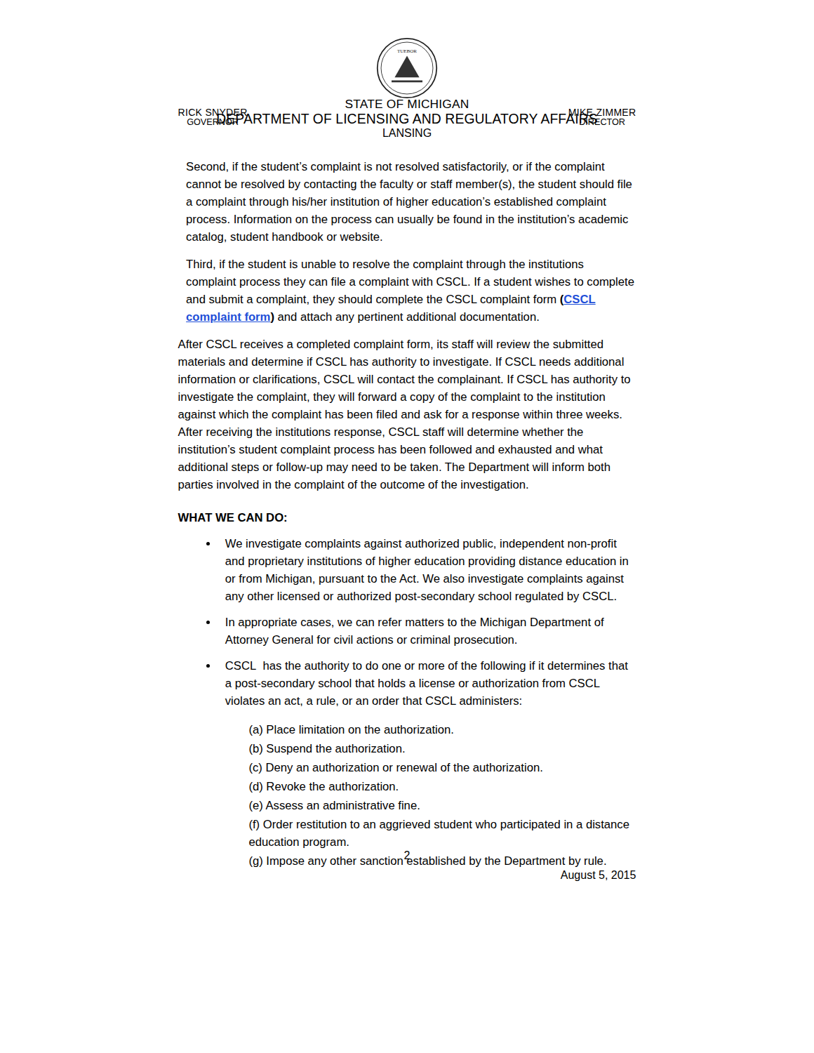RICK SNYDER
GOVERNOR
MIKE ZIMMER
DIRECTOR
STATE OF MICHIGAN
DEPARTMENT OF LICENSING AND REGULATORY AFFAIRS
LANSING
Second, if the student’s complaint is not resolved satisfactorily, or if the complaint cannot be resolved by contacting the faculty or staff member(s), the student should file a complaint through his/her institution of higher education’s established complaint process. Information on the process can usually be found in the institution’s academic catalog, student handbook or website.
Third, if the student is unable to resolve the complaint through the institutions complaint process they can file a complaint with CSCL. If a student wishes to complete and submit a complaint, they should complete the CSCL complaint form (CSCL complaint form) and attach any pertinent additional documentation.
After CSCL receives a completed complaint form, its staff will review the submitted materials and determine if CSCL has authority to investigate. If CSCL needs additional information or clarifications, CSCL will contact the complainant. If CSCL has authority to investigate the complaint, they will forward a copy of the complaint to the institution against which the complaint has been filed and ask for a response within three weeks. After receiving the institutions response, CSCL staff will determine whether the institution’s student complaint process has been followed and exhausted and what additional steps or follow-up may need to be taken. The Department will inform both parties involved in the complaint of the outcome of the investigation.
WHAT WE CAN DO:
We investigate complaints against authorized public, independent non-profit and proprietary institutions of higher education providing distance education in or from Michigan, pursuant to the Act. We also investigate complaints against any other licensed or authorized post-secondary school regulated by CSCL.
In appropriate cases, we can refer matters to the Michigan Department of Attorney General for civil actions or criminal prosecution.
CSCL has the authority to do one or more of the following if it determines that a post-secondary school that holds a license or authorization from CSCL violates an act, a rule, or an order that CSCL administers:
(a) Place limitation on the authorization.
(b) Suspend the authorization.
(c) Deny an authorization or renewal of the authorization.
(d) Revoke the authorization.
(e) Assess an administrative fine.
(f) Order restitution to an aggrieved student who participated in a distance education program.
(g) Impose any other sanction established by the Department by rule.
2
August 5, 2015